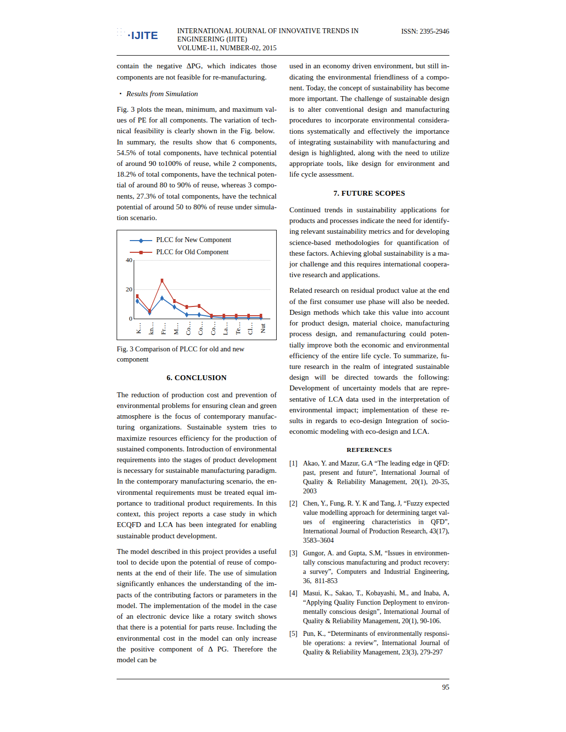· ·
· · ·
· ·
·IJITE
INTERNATIONAL JOURNAL OF INNOVATIVE TRENDS IN ENGINEERING (IJITE)
VOLUME-11, NUMBER-02, 2015
ISSN: 2395-2946
contain the negative ΔPG, which indicates those components are not feasible for re-manufacturing.
▪ Results from Simulation
Fig. 3 plots the mean, minimum, and maximum values of PE for all components. The variation of technical feasibility is clearly shown in the Fig. below. In summary, the results show that 6 components, 54.5% of total components, have technical potential of around 90 to100% of reuse, while 2 components, 18.2% of total components, have the technical potential of around 80 to 90% of reuse, whereas 3 components, 27.3% of total components, have the technical potential of around 50 to 80% of reuse under simulation scenario.
PLCC for New Component
PLCC for Old Component
40 20 0
K… kn… Fr… M… Co… Co… Co… La… Te… Cl… Nut
Fig. 3 Comparison of PLCC for old and new component
6. CONCLUSION
The reduction of production cost and prevention of environmental problems for ensuring clean and green atmosphere is the focus of contemporary manufacturing organizations. Sustainable system tries to maximize resources efficiency for the production of sustained components. Introduction of environmental requirements into the stages of product development is necessary for sustainable manufacturing paradigm. In the contemporary manufacturing scenario, the environmental requirements must be treated equal importance to traditional product requirements. In this context, this project reports a case study in which ECQFD and LCA has been integrated for enabling sustainable product development.
The model described in this project provides a useful tool to decide upon the potential of reuse of components at the end of their life. The use of simulation significantly enhances the understanding of the impacts of the contributing factors or parameters in the model. The implementation of the model in the case of an electronic device like a rotary switch shows that there is a potential for parts reuse. Including the environmental cost in the model can only increase the positive component of Δ PG. Therefore the model can be
used in an economy driven environment, but still indicating the environmental friendliness of a component. Today, the concept of sustainability has become more important. The challenge of sustainable design is to alter conventional design and manufacturing procedures to incorporate environmental considerations systematically and effectively the importance of integrating sustainability with manufacturing and design is highlighted, along with the need to utilize appropriate tools, like design for environment and life cycle assessment.
7. FUTURE SCOPES
Continued trends in sustainability applications for products and processes indicate the need for identifying relevant sustainability metrics and for developing science-based methodologies for quantification of these factors. Achieving global sustainability is a major challenge and this requires international cooperative research and applications.
Related research on residual product value at the end of the first consumer use phase will also be needed. Design methods which take this value into account for product design, material choice, manufacturing process design, and remanufacturing could potentially improve both the economic and environmental efficiency of the entire life cycle. To summarize, future research in the realm of integrated sustainable design will be directed towards the following: Development of uncertainty models that are representative of LCA data used in the interpretation of environmental impact; implementation of these results in regards to eco-design Integration of socio-economic modeling with eco-design and LCA.
REFERENCES
[1] Akao, Y. and Mazur, G.A “The leading edge in QFD: past, present and future”, International Journal of Quality & Reliability Management, 20(1), 20-35, 2003
[2] Chen, Y., Fung, R. Y. K and Tang, J, “Fuzzy expected value modelling approach for determining target values of engineering characteristics in QFD”, International Journal of Production Research, 43(17), 3583–3604
[3] Gungor, A. and Gupta, S.M, “Issues in environmentally conscious manufacturing and product recovery: a survey”, Computers and Industrial Engineering, 36, 811-853
[4] Masui, K., Sakao, T., Kobayashi, M., and Inaba, A, “Applying Quality Function Deployment to environmentally conscious design”, International Journal of Quality & Reliability Management, 20(1), 90-106.
[5] Pun, K., “Determinants of environmentally responsible operations: a review”, International Journal of Quality & Reliability Management, 23(3), 279-297
95